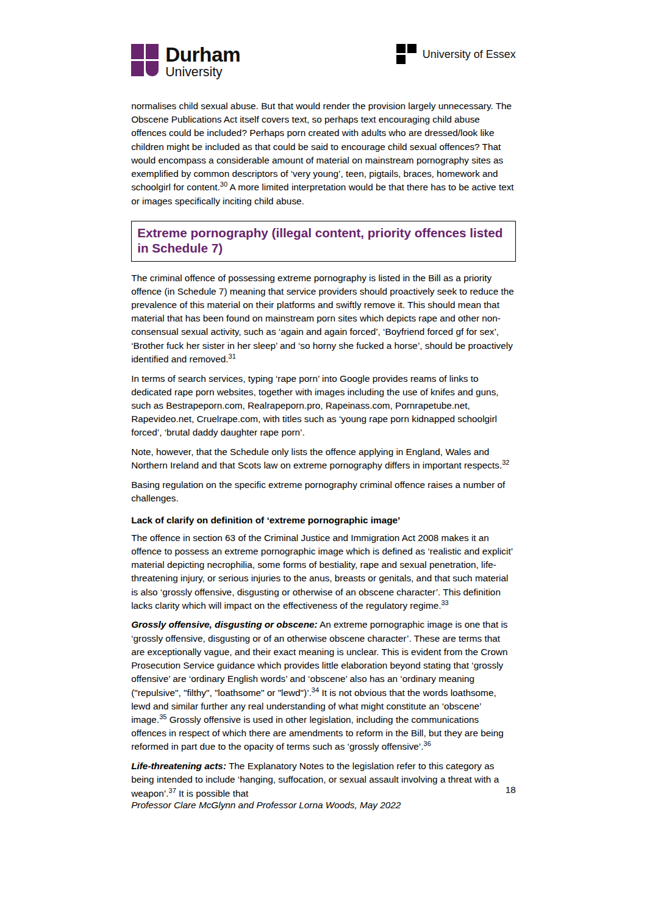Durham
University
University of Essex
normalises child sexual abuse. But that would render the provision largely unnecessary. The Obscene Publications Act itself covers text, so perhaps text encouraging child abuse offences could be included? Perhaps porn created with adults who are dressed/look like children might be included as that could be said to encourage child sexual offences? That would encompass a considerable amount of material on mainstream pornography sites as exemplified by common descriptors of ‘very young’, teen, pigtails, braces, homework and schoolgirl for content.30 A more limited interpretation would be that there has to be active text or images specifically inciting child abuse.
Extreme pornography (illegal content, priority offences listed in Schedule 7)
The criminal offence of possessing extreme pornography is listed in the Bill as a priority offence (in Schedule 7) meaning that service providers should proactively seek to reduce the prevalence of this material on their platforms and swiftly remove it. This should mean that material that has been found on mainstream porn sites which depicts rape and other non-consensual sexual activity, such as ‘again and again forced’, ‘Boyfriend forced gf for sex’, ‘Brother fuck her sister in her sleep’ and ‘so horny she fucked a horse’, should be proactively identified and removed.31
In terms of search services, typing ‘rape porn’ into Google provides reams of links to dedicated rape porn websites, together with images including the use of knifes and guns, such as Bestrapeporn.com, Realrapeporn.pro, Rapeinass.com, Pornrapetube.net, Rapevideo.net, Cruelrape.com, with titles such as ‘young rape porn kidnapped schoolgirl forced’, ‘brutal daddy daughter rape porn’.
Note, however, that the Schedule only lists the offence applying in England, Wales and Northern Ireland and that Scots law on extreme pornography differs in important respects.32
Basing regulation on the specific extreme pornography criminal offence raises a number of challenges.
Lack of clarify on definition of ‘extreme pornographic image’
The offence in section 63 of the Criminal Justice and Immigration Act 2008 makes it an offence to possess an extreme pornographic image which is defined as ‘realistic and explicit’ material depicting necrophilia, some forms of bestiality, rape and sexual penetration, life-threatening injury, or serious injuries to the anus, breasts or genitals, and that such material is also ‘grossly offensive, disgusting or otherwise of an obscene character’. This definition lacks clarity which will impact on the effectiveness of the regulatory regime.33
Grossly offensive, disgusting or obscene: An extreme pornographic image is one that is ‘grossly offensive, disgusting or of an otherwise obscene character’. These are terms that are exceptionally vague, and their exact meaning is unclear. This is evident from the Crown Prosecution Service guidance which provides little elaboration beyond stating that ‘grossly offensive’ are ‘ordinary English words’ and ‘obscene’ also has an ‘ordinary meaning ("repulsive", "filthy", "loathsome" or "lewd")’.34 It is not obvious that the words loathsome, lewd and similar further any real understanding of what might constitute an ‘obscene’ image.35 Grossly offensive is used in other legislation, including the communications offences in respect of which there are amendments to reform in the Bill, but they are being reformed in part due to the opacity of terms such as ‘grossly offensive’.36
Life-threatening acts: The Explanatory Notes to the legislation refer to this category as being intended to include ‘hanging, suffocation, or sexual assault involving a threat with a weapon’.37 It is possible that
18
Professor Clare McGlynn and Professor Lorna Woods, May 2022